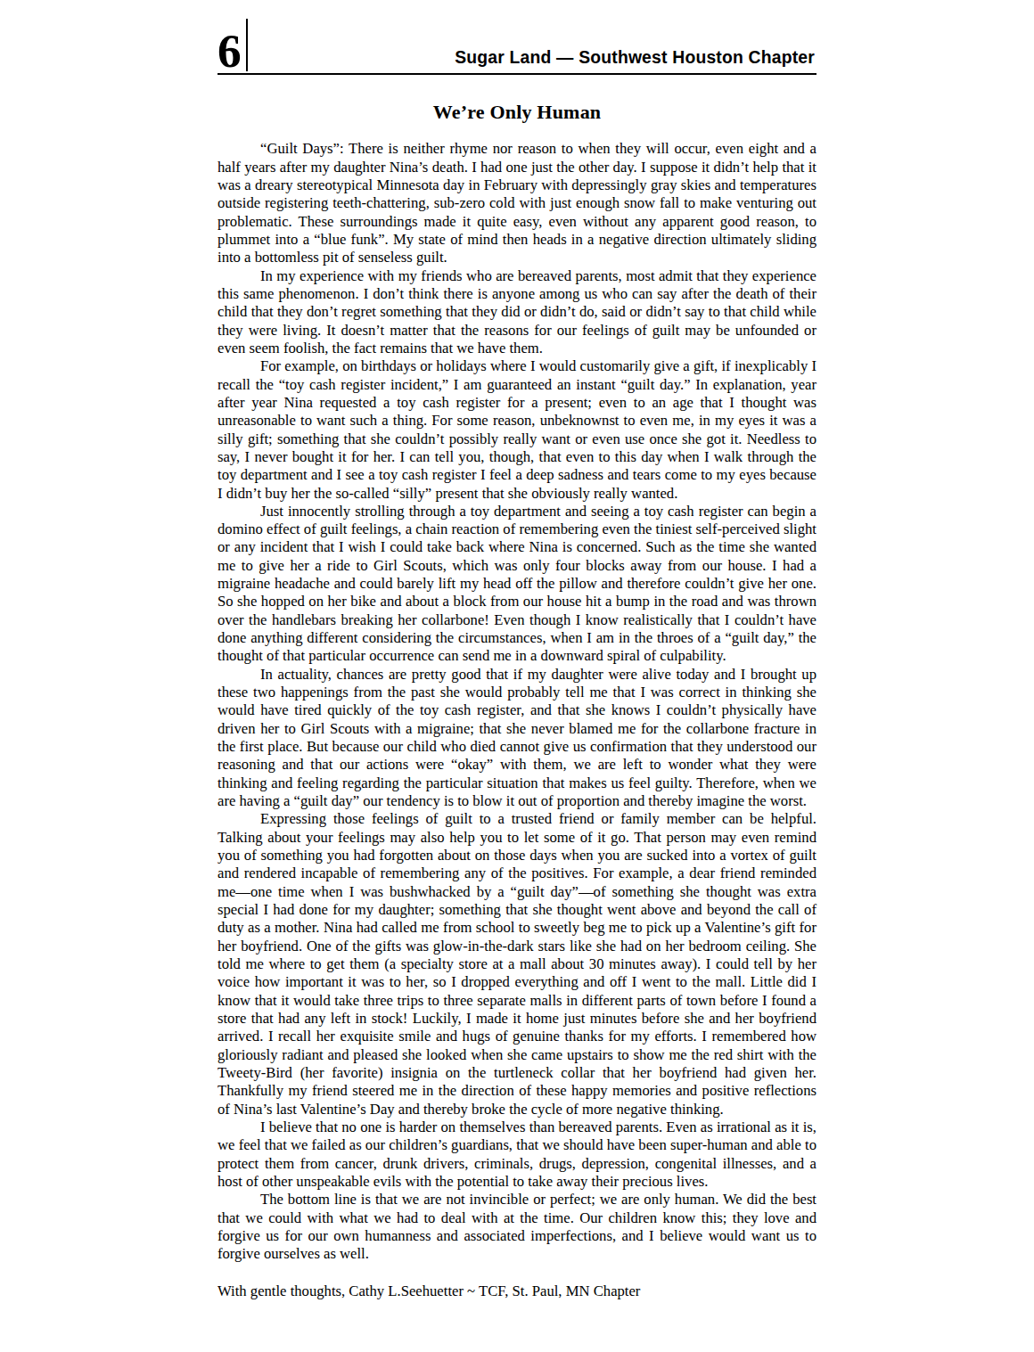6
Sugar Land — Southwest Houston Chapter
We’re Only Human
“Guilt Days”: There is neither rhyme nor reason to when they will occur, even eight and a half years after my daughter Nina’s death. I had one just the other day. I suppose it didn’t help that it was a dreary stereotypical Minnesota day in February with depressingly gray skies and temperatures outside registering teeth-chattering, sub-zero cold with just enough snow fall to make venturing out problematic. These surroundings made it quite easy, even without any apparent good reason, to plummet into a “blue funk”. My state of mind then heads in a negative direction ultimately sliding into a bottomless pit of senseless guilt.
In my experience with my friends who are bereaved parents, most admit that they experience this same phenomenon. I don’t think there is anyone among us who can say after the death of their child that they don’t regret something that they did or didn’t do, said or didn’t say to that child while they were living. It doesn’t matter that the reasons for our feelings of guilt may be unfounded or even seem foolish, the fact remains that we have them.
For example, on birthdays or holidays where I would customarily give a gift, if inexplicably I recall the “toy cash register incident,” I am guaranteed an instant “guilt day.” In explanation, year after year Nina requested a toy cash register for a present; even to an age that I thought was unreasonable to want such a thing. For some reason, unbeknownst to even me, in my eyes it was a silly gift; something that she couldn’t possibly really want or even use once she got it. Needless to say, I never bought it for her. I can tell you, though, that even to this day when I walk through the toy department and I see a toy cash register I feel a deep sadness and tears come to my eyes because I didn’t buy her the so-called “silly” present that she obviously really wanted.
Just innocently strolling through a toy department and seeing a toy cash register can begin a domino effect of guilt feelings, a chain reaction of remembering even the tiniest self-perceived slight or any incident that I wish I could take back where Nina is concerned. Such as the time she wanted me to give her a ride to Girl Scouts, which was only four blocks away from our house. I had a migraine headache and could barely lift my head off the pillow and therefore couldn’t give her one. So she hopped on her bike and about a block from our house hit a bump in the road and was thrown over the handlebars breaking her collarbone! Even though I know realistically that I couldn’t have done anything different considering the circumstances, when I am in the throes of a “guilt day,” the thought of that particular occurrence can send me in a downward spiral of culpability.
In actuality, chances are pretty good that if my daughter were alive today and I brought up these two happenings from the past she would probably tell me that I was correct in thinking she would have tired quickly of the toy cash register, and that she knows I couldn’t physically have driven her to Girl Scouts with a migraine; that she never blamed me for the collarbone fracture in the first place. But because our child who died cannot give us confirmation that they understood our reasoning and that our actions were “okay” with them, we are left to wonder what they were thinking and feeling regarding the particular situation that makes us feel guilty. Therefore, when we are having a “guilt day” our tendency is to blow it out of proportion and thereby imagine the worst.
Expressing those feelings of guilt to a trusted friend or family member can be helpful. Talking about your feelings may also help you to let some of it go. That person may even remind you of something you had forgotten about on those days when you are sucked into a vortex of guilt and rendered incapable of remembering any of the positives. For example, a dear friend reminded me—one time when I was bushwhacked by a “guilt day”—of something she thought was extra special I had done for my daughter; something that she thought went above and beyond the call of duty as a mother. Nina had called me from school to sweetly beg me to pick up a Valentine’s gift for her boyfriend. One of the gifts was glow-in-the-dark stars like she had on her bedroom ceiling. She told me where to get them (a specialty store at a mall about 30 minutes away). I could tell by her voice how important it was to her, so I dropped everything and off I went to the mall. Little did I know that it would take three trips to three separate malls in different parts of town before I found a store that had any left in stock! Luckily, I made it home just minutes before she and her boyfriend arrived. I recall her exquisite smile and hugs of genuine thanks for my efforts. I remembered how gloriously radiant and pleased she looked when she came upstairs to show me the red shirt with the Tweety-Bird (her favorite) insignia on the turtleneck collar that her boyfriend had given her. Thankfully my friend steered me in the direction of these happy memories and positive reflections of Nina’s last Valentine’s Day and thereby broke the cycle of more negative thinking.
I believe that no one is harder on themselves than bereaved parents. Even as irrational as it is, we feel that we failed as our children’s guardians, that we should have been super-human and able to protect them from cancer, drunk drivers, criminals, drugs, depression, congenital illnesses, and a host of other unspeakable evils with the potential to take away their precious lives.
The bottom line is that we are not invincible or perfect; we are only human. We did the best that we could with what we had to deal with at the time. Our children know this; they love and forgive us for our own humanness and associated imperfections, and I believe would want us to forgive ourselves as well.
With gentle thoughts, Cathy L.Seehuetter ~ TCF, St. Paul, MN Chapter